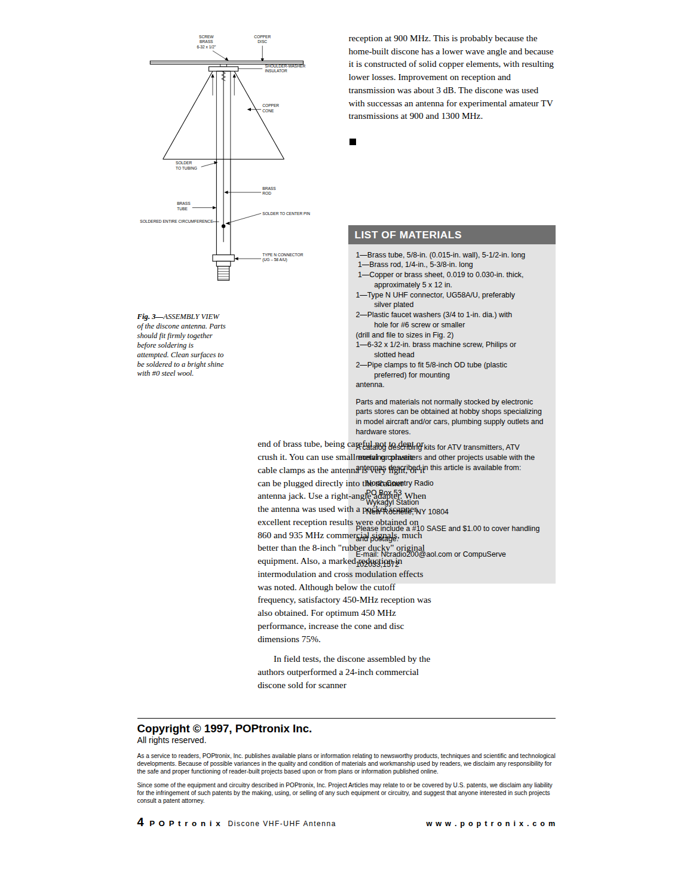SCREW BRASS 6-32 x 1/2” COPPER DISC SHOULDER-WASHER INSULATOR COPPER CONE SOLDER TO TUBING BRASS ROD BRASS TUBE SOLDERED ENTIRE CIRCUMFERENCE SOLDER TO CENTER PIN TYPE N CONNECTOR (UG – 58 A/U)
Fig. 3—ASSEMBLY VIEW of the discone antenna. Parts should fit firmly together before soldering is attempted. Clean surfaces to be soldered to a bright shine with #0 steel wool.
reception at 900 MHz. This is probably because the home-built discone has a lower wave angle and because it is constructed of solid copper elements, with resulting lower losses. Improvement on reception and transmission was about 3 dB. The discone was used with successas an antenna for experimental amateur TV transmissions at 900 and 1300 MHz.
LIST OF MATERIALS
1—Brass tube, 5/8-in. (0.015-in. wall), 5-1/2-in. long
1—Brass rod, 1/4-in., 5-3/8-in. long
1—Copper or brass sheet, 0.019 to 0.030-in. thick,
approximately 5 x 12 in.
1—Type N UHF connector, UG58A/U, preferably
silver plated
2—Plastic faucet washers (3/4 to 1-in. dia.) with
hole for #6 screw or smaller
(drill and file to sizes in Fig. 2)
1—6-32 x 1/2-in. brass machine screw, Philips or
slotted head
2—Pipe clamps to fit 5/8-inch OD tube (plastic
preferred) for mounting
antenna.
Parts and materials not normally stocked by electronic parts stores can be obtained at hobby shops specializing in model aircraft and/or cars, plumbing supply outlets and hardware stores.
A catalog describing kits for ATV transmitters, ATV receiving converters and other projects usable with the antennas described in this article is available from:
North Country Radio
PO Box 53
Wykagyl Station
New Rochelle, NY 10804
Please include a #10 SASE and $1.00 to cover handling and postage.
E-mail: Ncradio200@aol.com or CompuServe 102033,1572
end of brass tube, being careful not to dent or crush it. You can use small metal or plastic cable clamps as the antenna is very light, or it can be plugged directly into the scanner antenna jack. Use a right-angle adapter. When the antenna was used with a pocket scanner, excellent reception results were obtained on 860 and 935 MHz commercial signals, much better than the 8-inch "rubber ducky" original equipment. Also, a marked reduction in intermodulation and cross modulation effects was noted. Although below the cutoff frequency, satisfactory 450-MHz reception was also obtained. For optimum 450 MHz performance, increase the cone and disc dimensions 75%.
In field tests, the discone assembled by the authors outperformed a 24-inch commercial discone sold for scanner
Copyright © 1997, POPtronix Inc.
All rights reserved.
As a service to readers, POPtronix, Inc. publishes available plans or information relating to newsworthy products, techniques and scientific and technological developments. Because of possible variances in the quality and condition of materials and workmanship used by readers, we disclaim any responsibility for the safe and proper functioning of reader-built projects based upon or from plans or information published online.
Since some of the equipment and circuitry described in POPtronix, Inc. Project Articles may relate to or be covered by U.S. patents, we disclaim any liability for the infringement of such patents by the making, using, or selling of any such equipment or circuitry, and suggest that anyone interested in such projects consult a patent attorney.
4 P O P t r o n i x Discone VHF-UHF Antenna
w w w . p o p t r o n i x . c o m